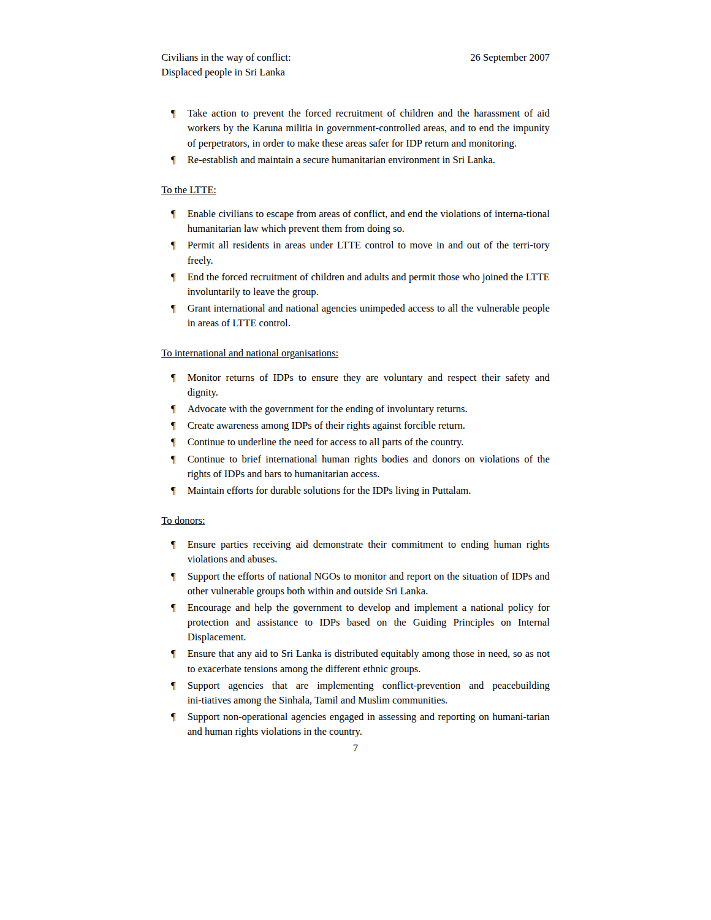Civilians in the way of conflict:
Displaced people in Sri Lanka
26 September 2007
Take action to prevent the forced recruitment of children and the harassment of aid workers by the Karuna militia in government-controlled areas, and to end the impunity of perpetrators, in order to make these areas safer for IDP return and monitoring.
Re-establish and maintain a secure humanitarian environment in Sri Lanka.
To the LTTE:
Enable civilians to escape from areas of conflict, and end the violations of interna‑tional humanitarian law which prevent them from doing so.
Permit all residents in areas under LTTE control to move in and out of the terri‑tory freely.
End the forced recruitment of children and adults and permit those who joined the LTTE involuntarily to leave the group.
Grant international and national agencies unimpeded access to all the vulnerable people in areas of LTTE control.
To international and national organisations:
Monitor returns of IDPs to ensure they are voluntary and respect their safety and dignity.
Advocate with the government for the ending of involuntary returns.
Create awareness among IDPs of their rights against forcible return.
Continue to underline the need for access to all parts of the country.
Continue to brief international human rights bodies and donors on violations of the rights of IDPs and bars to humanitarian access.
Maintain efforts for durable solutions for the IDPs living in Puttalam.
To donors:
Ensure parties receiving aid demonstrate their commitment to ending human rights violations and abuses.
Support the efforts of national NGOs to monitor and report on the situation of IDPs and other vulnerable groups both within and outside Sri Lanka.
Encourage and help the government to develop and implement a national policy for protection and assistance to IDPs based on the Guiding Principles on Internal Displacement.
Ensure that any aid to Sri Lanka is distributed equitably among those in need, so as not to exacerbate tensions among the different ethnic groups.
Support agencies that are implementing conflict-prevention and peacebuilding ini‑tiatives among the Sinhala, Tamil and Muslim communities.
Support non-operational agencies engaged in assessing and reporting on humani‑tarian and human rights violations in the country.
7